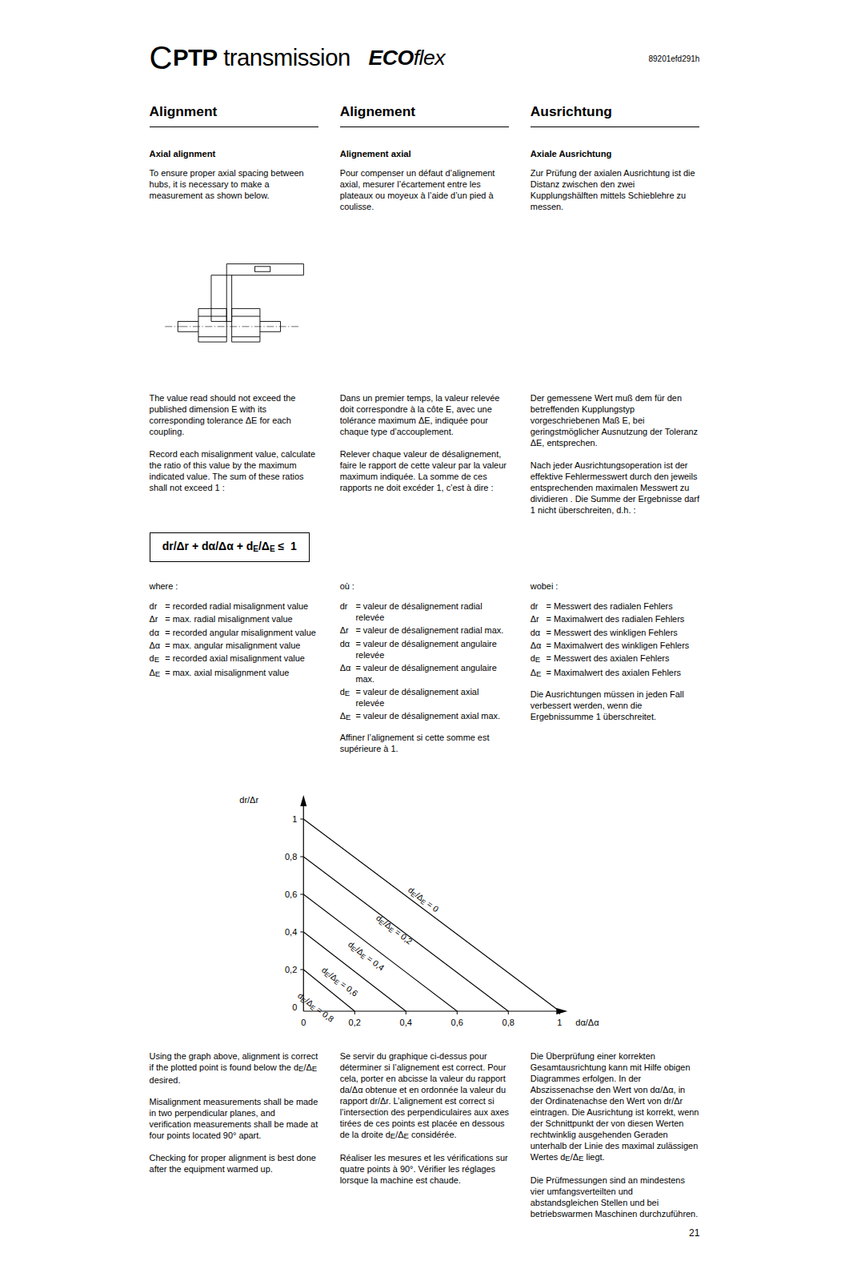CPTP transmission
ECO flex
89201efd291h
Alignment
Alignement
Ausrichtung
Axial alignment
To ensure proper axial spacing between hubs, it is necessary to make a measurement as shown below.
Alignement axial
Pour compenser un défaut d’alignement axial, mesurer l’écartement entre les plateaux ou moyeux à l’aide d’un pied à coulisse.
Axiale Ausrichtung
Zur Prüfung der axialen Ausrichtung ist die Distanz zwischen den zwei Kupplungshälften mittels Schieblehre zu messen.
The value read should not exceed the published dimension E with its corresponding tolerance ΔE for each coupling.
Record each misalignment value, calculate the ratio of this value by the maximum indicated value. The sum of these ratios shall not exceed 1 :
Dans un premier temps, la valeur relevée doit correspondre à la côte E, avec une tolérance maximum ΔE, indiquée pour chaque type d’accouplement.
Relever chaque valeur de désalignement, faire le rapport de cette valeur par la valeur maximum indiquée. La somme de ces rapports ne doit excéder 1, c’est à dire :
Der gemessene Wert muß dem für den betreffenden Kupplungstyp vorgeschriebenen Maß E, bei geringstmöglicher Ausnutzung der Toleranz ΔE, entsprechen.
Nach jeder Ausrichtungsoperation ist der effektive Fehlermesswert durch den jeweils entsprechenden maximalen Messwert zu dividieren . Die Summe der Ergebnisse darf 1 nicht überschreiten, d.h. :
dr/Δr + dα/Δα + dE/ΔE ≤ 1
where :
dr
= recorded radial misalignment value
Δr
= max. radial misalignment value
dα
= recorded angular misalignment value
Δα
= max. angular misalignment value
dE
= recorded axial misalignment value
ΔE
= max. axial misalignment value
où :
dr
= valeur de désalignement radial relevée
Δr
= valeur de désalignement radial max.
dα
= valeur de désalignement angulaire relevée
Δα
= valeur de désalignement angulaire max.
dE
= valeur de désalignement axial relevée
ΔE
= valeur de désalignement axial max.
Affiner l’alignement si cette somme est supérieure à 1.
wobei :
dr
= Messwert des radialen Fehlers
Δr
= Maximalwert des radialen Fehlers
dα
= Messwert des winkligen Fehlers
Δα
= Maximalwert des winkligen Fehlers
dE
= Messwert des axialen Fehlers
ΔE
= Maximalwert des axialen Fehlers
Die Ausrichtungen müssen in jeden Fall verbessert werden, wenn die Ergebnissumme 1 überschreitet.
1 0,8 0,6 0,4 0,2 0 dr/Δr 0 0,2 0,4 0,6 0,8 1 dα/Δα dE/ΔE = 0 dE/ΔE = 0,2 dE/ΔE = 0,4 dE/ΔE = 0,6 dE/ΔE = 0,8
Using the graph above, alignment is correct if the plotted point is found below the dE/ΔE desired.
Misalignment measurements shall be made in two perpendicular planes, and verification measurements shall be made at four points located 90° apart.
Checking for proper alignment is best done after the equipment warmed up.
Se servir du graphique ci-dessus pour déterminer si l’alignement est correct. Pour cela, porter en abcisse la valeur du rapport da/Δα obtenue et en ordonnée la valeur du rapport dr/Δr. L’alignement est correct si l’intersection des perpendiculaires aux axes tirées de ces points est placée en dessous de la droite dE/ΔE considérée.
Réaliser les mesures et les vérifications sur quatre points à 90°. Vérifier les réglages lorsque la machine est chaude.
Die Überprüfung einer korrekten Gesamtausrichtung kann mit Hilfe obigen Diagrammes erfolgen. In der Abszissenachse den Wert von dα/Δα, in der Ordinatenachse den Wert von dr/Δr eintragen. Die Ausrichtung ist korrekt, wenn der Schnittpunkt der von diesen Werten rechtwinklig ausgehenden Geraden unterhalb der Linie des maximal zulässigen Wertes dE/ΔE liegt.
Die Prüfmessungen sind an mindestens vier umfangsverteilten und abstandsgleichen Stellen und bei betriebswarmen Maschinen durchzuführen.
21